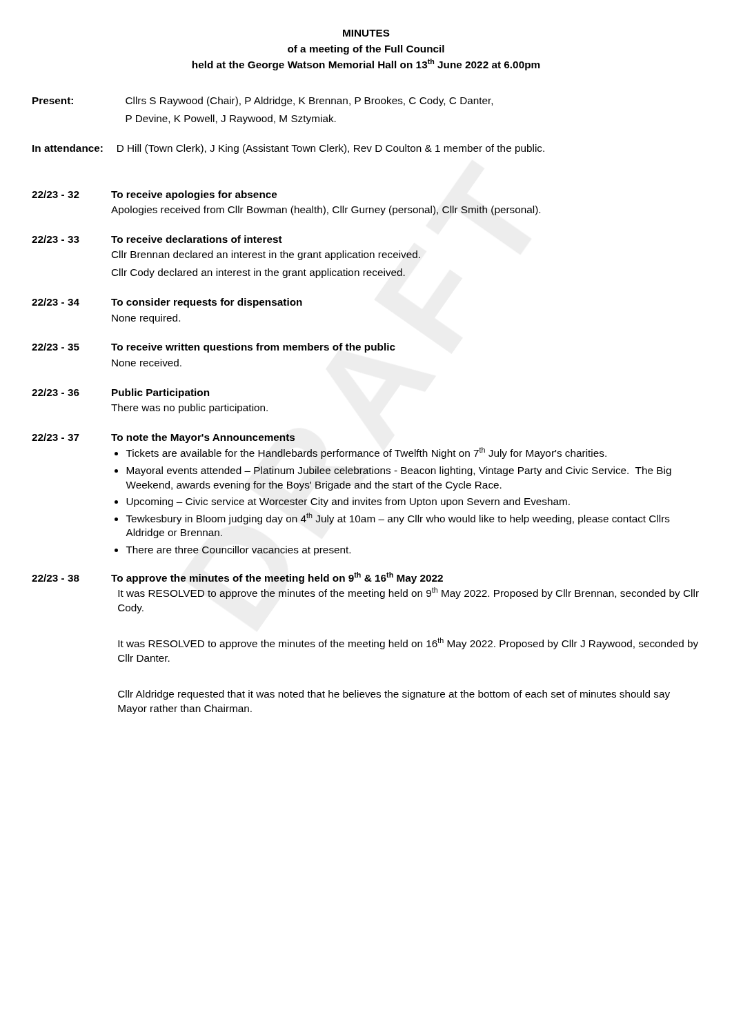DRAFT
MINUTES
of a meeting of the Full Council
held at the George Watson Memorial Hall on 13th June 2022 at 6.00pm
| Present: | Cllrs S Raywood (Chair), P Aldridge, K Brennan, P Brookes, C Cody, C Danter, P Devine, K Powell, J Raywood, M Sztymiak. |
| In attendance: | D Hill (Town Clerk), J King (Assistant Town Clerk), Rev D Coulton & 1 member of the public. |
| 22/23 - 32 | To receive apologies for absence Apologies received from Cllr Bowman (health), Cllr Gurney (personal), Cllr Smith (personal). |
| 22/23 - 33 | To receive declarations of interest Cllr Brennan declared an interest in the grant application received. Cllr Cody declared an interest in the grant application received. |
| 22/23 - 34 | To consider requests for dispensation None required. |
| 22/23 - 35 | To receive written questions from members of the public None received. |
| 22/23 - 36 | Public Participation There was no public participation. |
| 22/23 - 37 | To note the Mayor's Announcements Tickets are available for the Handlebards performance of Twelfth Night on 7 th July for Mayor's charities. Mayoral events attended – Platinum Jubilee celebrations - Beacon lighting, Vintage Party and Civic Service. The Big Weekend, awards evening for the Boys' Brigade and the start of the Cycle Race. Upcoming – Civic service at Worcester City and invites from Upton upon Severn and Evesham. Tewkesbury in Bloom judging day on 4 th July at 10am – any Cllr who would like to help weeding, please contact Cllrs Aldridge or Brennan. There are three Councillor vacancies at present. |
| 22/23 - 38 | To approve the minutes of the meeting held on 9 th & 16 th May 2022 It was RESOLVED to approve the minutes of the meeting held on 9 th May 2022. Proposed by Cllr Brennan, seconded by Cllr Cody. It was RESOLVED to approve the minutes of the meeting held on 16 th May 2022. Proposed by Cllr J Raywood, seconded by Cllr Danter. Cllr Aldridge requested that it was noted that he believes the signature at the bottom of each set of minutes should say Mayor rather than Chairman. |